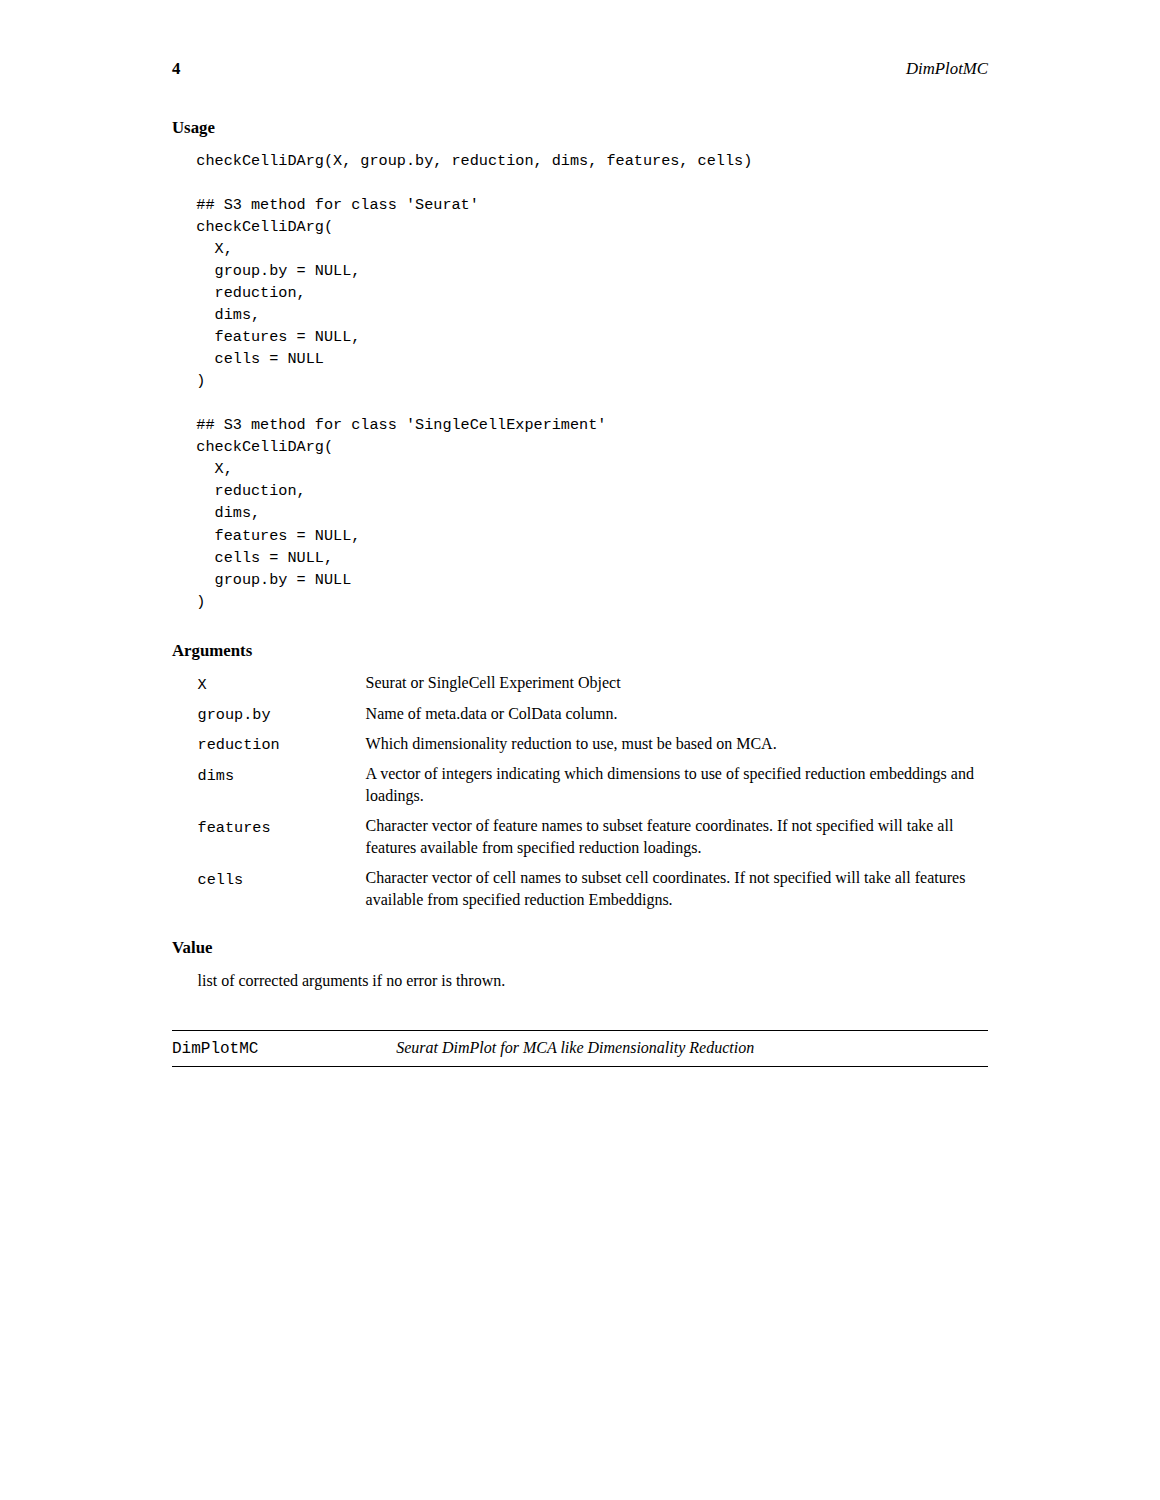4 DimPlotMC
Usage
checkCelliDArg(X, group.by, reduction, dims, features, cells)

## S3 method for class 'Seurat'
checkCelliDArg(
  X,
  group.by = NULL,
  reduction,
  dims,
  features = NULL,
  cells = NULL
)

## S3 method for class 'SingleCellExperiment'
checkCelliDArg(
  X,
  reduction,
  dims,
  features = NULL,
  cells = NULL,
  group.by = NULL
)
Arguments
X
Seurat or SingleCell Experiment Object
group.by
Name of meta.data or ColData column.
reduction
Which dimensionality reduction to use, must be based on MCA.
dims
A vector of integers indicating which dimensions to use of specified reduction embeddings and loadings.
features
Character vector of feature names to subset feature coordinates. If not specified will take all features available from specified reduction loadings.
cells
Character vector of cell names to subset cell coordinates. If not specified will take all features available from specified reduction Embeddigns.
Value
list of corrected arguments if no error is thrown.
DimPlotMC Seurat DimPlot for MCA like Dimensionality Reduction